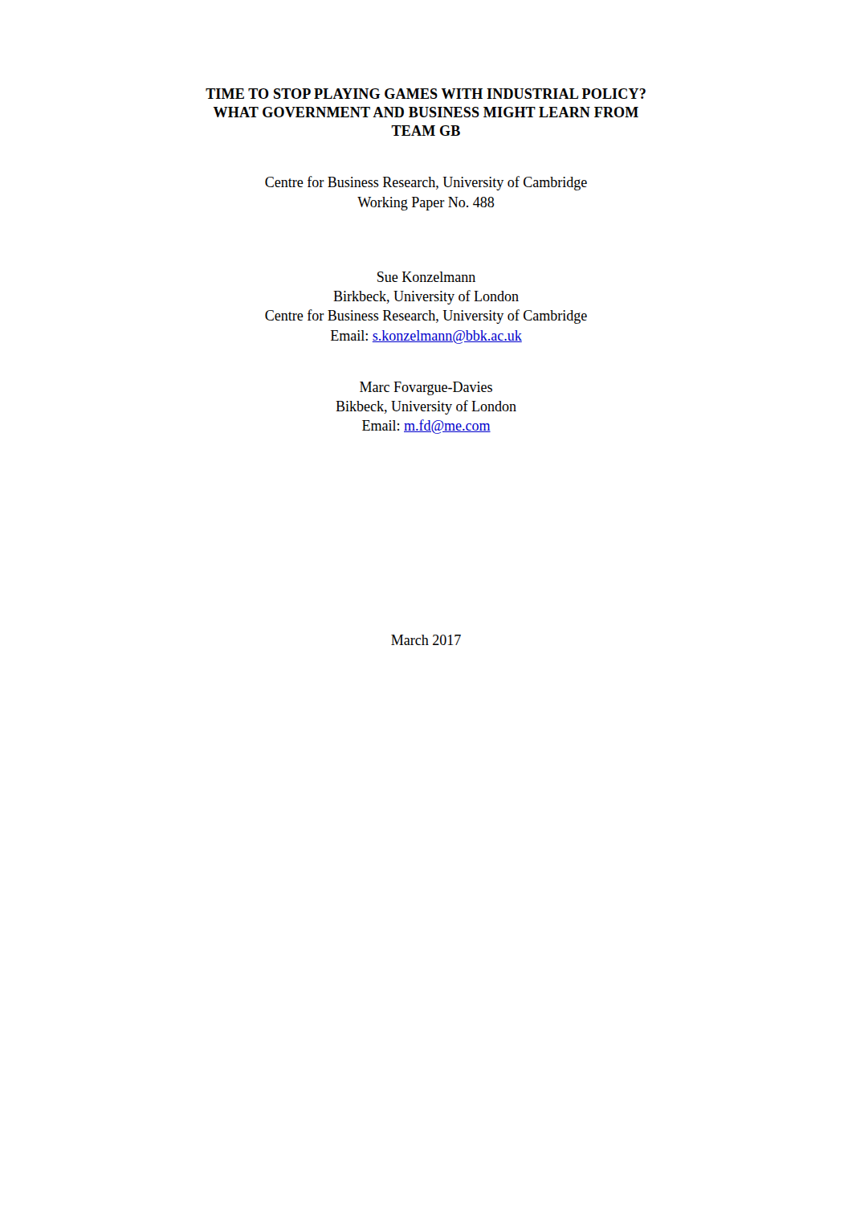Time to Stop Playing Games with Industrial Policy?
What Government and Business Might Learn from
Team GB
Centre for Business Research, University of Cambridge
Working Paper No. 488
Sue Konzelmann
Birkbeck, University of London
Centre for Business Research, University of Cambridge
Email: s.konzelmann@bbk.ac.uk
Marc Fovargue-Davies
Bikbeck, University of London
Email: m.fd@me.com
March 2017